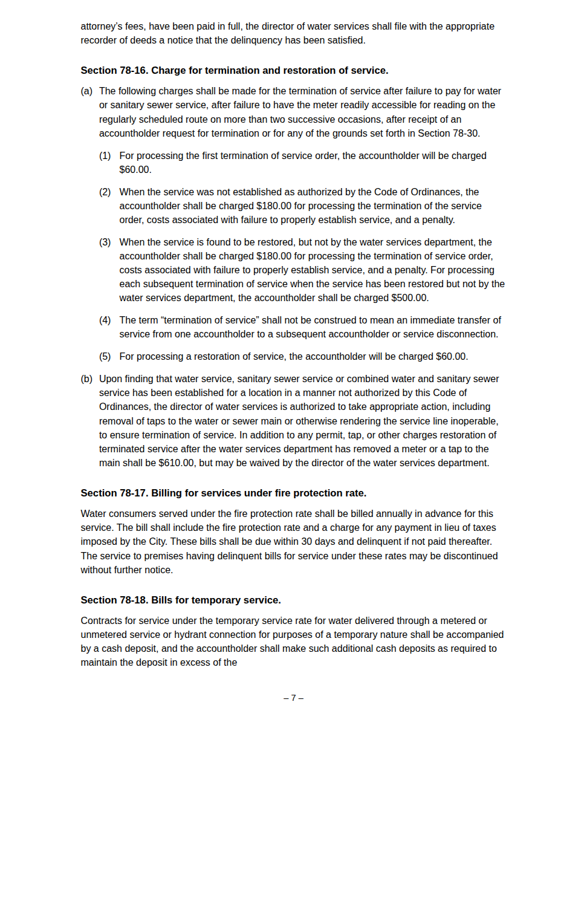attorney’s fees, have been paid in full, the director of water services shall file with the appropriate recorder of deeds a notice that the delinquency has been satisfied.
Section 78-16. Charge for termination and restoration of service.
(a) The following charges shall be made for the termination of service after failure to pay for water or sanitary sewer service, after failure to have the meter readily accessible for reading on the regularly scheduled route on more than two successive occasions, after receipt of an accountholder request for termination or for any of the grounds set forth in Section 78-30.
(1) For processing the first termination of service order, the accountholder will be charged $60.00.
(2) When the service was not established as authorized by the Code of Ordinances, the accountholder shall be charged $180.00 for processing the termination of the service order, costs associated with failure to properly establish service, and a penalty.
(3) When the service is found to be restored, but not by the water services department, the accountholder shall be charged $180.00 for processing the termination of service order, costs associated with failure to properly establish service, and a penalty. For processing each subsequent termination of service when the service has been restored but not by the water services department, the accountholder shall be charged $500.00.
(4) The term “termination of service” shall not be construed to mean an immediate transfer of service from one accountholder to a subsequent accountholder or service disconnection.
(5) For processing a restoration of service, the accountholder will be charged $60.00.
(b) Upon finding that water service, sanitary sewer service or combined water and sanitary sewer service has been established for a location in a manner not authorized by this Code of Ordinances, the director of water services is authorized to take appropriate action, including removal of taps to the water or sewer main or otherwise rendering the service line inoperable, to ensure termination of service. In addition to any permit, tap, or other charges restoration of terminated service after the water services department has removed a meter or a tap to the main shall be $610.00, but may be waived by the director of the water services department.
Section 78-17. Billing for services under fire protection rate.
Water consumers served under the fire protection rate shall be billed annually in advance for this service. The bill shall include the fire protection rate and a charge for any payment in lieu of taxes imposed by the City. These bills shall be due within 30 days and delinquent if not paid thereafter. The service to premises having delinquent bills for service under these rates may be discontinued without further notice.
Section 78-18. Bills for temporary service.
Contracts for service under the temporary service rate for water delivered through a metered or unmetered service or hydrant connection for purposes of a temporary nature shall be accompanied by a cash deposit, and the accountholder shall make such additional cash deposits as required to maintain the deposit in excess of the
– 7 –